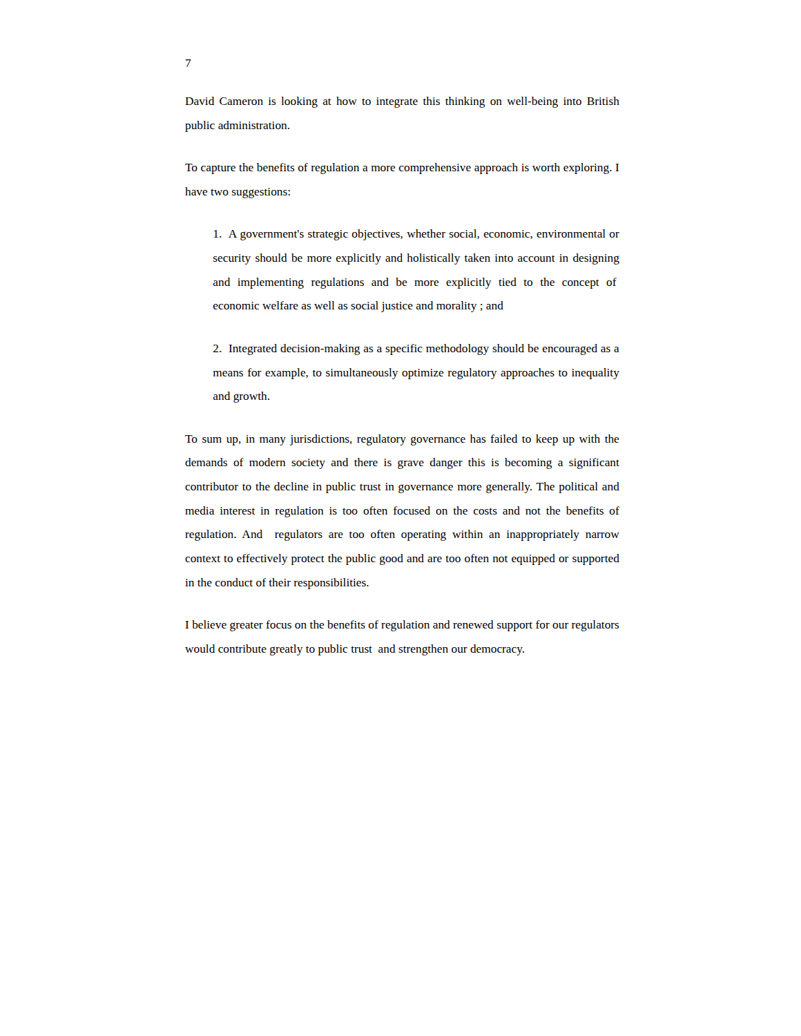7
David Cameron is looking at how to integrate this thinking on well-being into British public administration.
To capture the benefits of regulation a more comprehensive approach is worth exploring. I have two suggestions:
1. A government's strategic objectives, whether social, economic, environmental or security should be more explicitly and holistically taken into account in designing and implementing regulations and be more explicitly tied to the concept of economic welfare as well as social justice and morality ; and
2. Integrated decision-making as a specific methodology should be encouraged as a means for example, to simultaneously optimize regulatory approaches to inequality and growth.
To sum up, in many jurisdictions, regulatory governance has failed to keep up with the demands of modern society and there is grave danger this is becoming a significant contributor to the decline in public trust in governance more generally. The political and media interest in regulation is too often focused on the costs and not the benefits of regulation. And regulators are too often operating within an inappropriately narrow context to effectively protect the public good and are too often not equipped or supported in the conduct of their responsibilities.
I believe greater focus on the benefits of regulation and renewed support for our regulators would contribute greatly to public trust and strengthen our democracy.